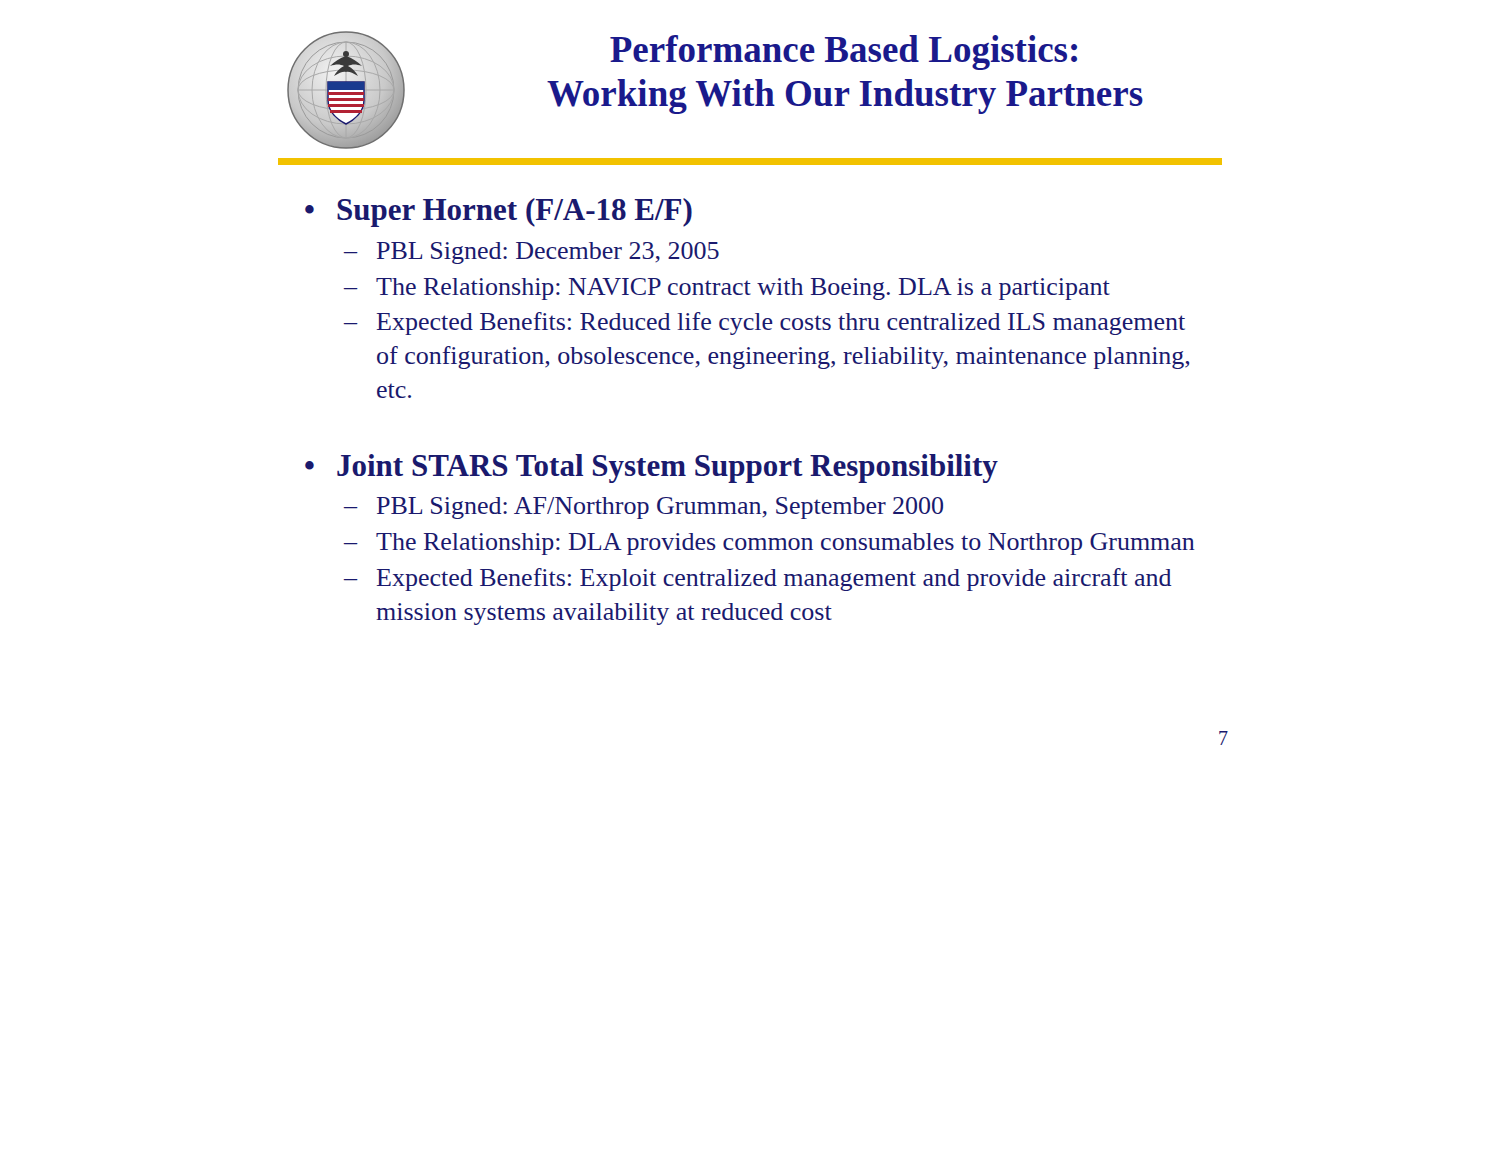Performance Based Logistics:
Working With Our Industry Partners
Super Hornet (F/A-18 E/F)
PBL Signed: December 23, 2005
The Relationship: NAVICP contract with Boeing. DLA is a participant
Expected Benefits: Reduced life cycle costs thru centralized ILS management of configuration, obsolescence, engineering, reliability, maintenance planning, etc.
Joint STARS Total System Support Responsibility
PBL Signed: AF/Northrop Grumman, September 2000
The Relationship: DLA provides common consumables to Northrop Grumman
Expected Benefits: Exploit centralized management and provide aircraft and mission systems availability at reduced cost
7